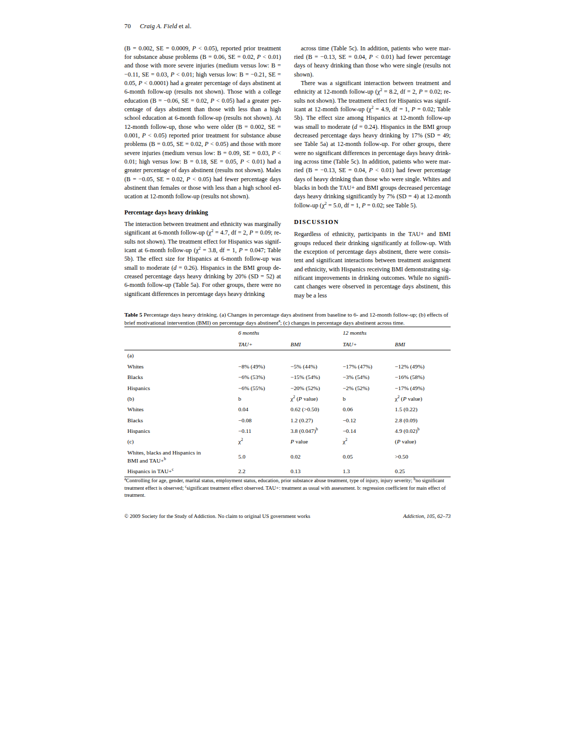70 Craig A. Field et al.
(B = 0.002, SE = 0.0009, P < 0.05), reported prior treatment for substance abuse problems (B = 0.06, SE = 0.02, P < 0.01) and those with more severe injuries (medium versus low: B = −0.11, SE = 0.03, P < 0.01; high versus low: B = −0.21, SE = 0.05, P < 0.0001) had a greater percentage of days abstinent at 6-month follow-up (results not shown). Those with a college education (B = −0.06, SE = 0.02, P < 0.05) had a greater percentage of days abstinent than those with less than a high school education at 6-month follow-up (results not shown). At 12-month follow-up, those who were older (B = 0.002, SE = 0.001, P < 0.05) reported prior treatment for substance abuse problems (B = 0.05, SE = 0.02, P < 0.05) and those with more severe injuries (medium versus low: B = 0.09, SE = 0.03, P < 0.01; high versus low: B = 0.18, SE = 0.05, P < 0.01) had a greater percentage of days abstinent (results not shown). Males (B = −0.05, SE = 0.02, P < 0.05) had fewer percentage days abstinent than females or those with less than a high school education at 12-month follow-up (results not shown).
Percentage days heavy drinking
The interaction between treatment and ethnicity was marginally significant at 6-month follow-up (χ2 = 4.7, df = 2, P = 0.09; results not shown). The treatment effect for Hispanics was significant at 6-month follow-up (χ2 = 3.8, df = 1, P = 0.047; Table 5b). The effect size for Hispanics at 6-month follow-up was small to moderate (d = 0.26). Hispanics in the BMI group decreased percentage days heavy drinking by 20% (SD = 52) at 6-month follow-up (Table 5a). For other groups, there were no significant differences in percentage days heavy drinking
across time (Table 5c). In addition, patients who were married (B = −0.13, SE = 0.04, P < 0.01) had fewer percentage days of heavy drinking than those who were single (results not shown).
There was a significant interaction between treatment and ethnicity at 12-month follow-up (χ2 = 8.2, df = 2, P = 0.02; results not shown). The treatment effect for Hispanics was significant at 12-month follow-up (χ2 = 4.9, df = 1, P = 0.02; Table 5b). The effect size among Hispanics at 12-month follow-up was small to moderate (d = 0.24). Hispanics in the BMI group decreased percentage days heavy drinking by 17% (SD = 49; see Table 5a) at 12-month follow-up. For other groups, there were no significant differences in percentage days heavy drinking across time (Table 5c). In addition, patients who were married (B = −0.13, SE = 0.04, P < 0.01) had fewer percentage days of heavy drinking than those who were single. Whites and blacks in both the TAU+ and BMI groups decreased percentage days heavy drinking significantly by 7% (SD = 4) at 12-month follow-up (χ2 = 5.0, df = 1, P = 0.02; see Table 5).
DISCUSSION
Regardless of ethnicity, participants in the TAU+ and BMI groups reduced their drinking significantly at follow-up. With the exception of percentage days abstinent, there were consistent and significant interactions between treatment assignment and ethnicity, with Hispanics receiving BMI demonstrating significant improvements in drinking outcomes. While no significant changes were observed in percentage days abstinent, this may be a less
Table 5 Percentage days heavy drinking. (a) Changes in percentage days abstinent from baseline to 6- and 12-month follow-up; (b) effects of brief motivational intervention (BMI) on percentage days abstinenta; (c) changes in percentage days abstinent across time.
| | 6 months | 12 months |
| --- | --- | --- |
| | TAU+ | BMI | TAU+ | BMI |
| (a) | | | | |
| Whites | −8% (49%) | −5% (44%) | −17% (47%) | −12% (49%) |
| Blacks | −6% (53%) | −15% (54%) | −3% (54%) | −16% (58%) |
| Hispanics | −6% (55%) | −20% (52%) | −2% (52%) | −17% (49%) |
| (b) | b | χ 2 ( P value) | b | χ 2 ( P value) |
| Whites | 0.04 | 0.62 (>0.50) | 0.06 | 1.5 (0.22) |
| Blacks | −0.08 | 1.2 (0.27) | −0.12 | 2.8 (0.09) |
| Hispanics | −0.11 | 3.8 (0.047) b | −0.14 | 4.9 (0.02) b |
| (c) | χ 2 | P value | χ 2 | ( P value) |
| Whites, blacks and Hispanics in BMI and TAU+ b | 5.0 | 0.02 | 0.05 | >0.50 |
| Hispanics in TAU+ c | 2.2 | 0.13 | 1.3 | 0.25 |
aControlling for age, gender, marital status, employment status, education, prior substance abuse treatment, type of injury, injury severity; bno significant treatment effect is observed; csignificant treatment effect observed. TAU+: treatment as usual with assessment. b: regression coefficient for main effect of treatment.
© 2009 Society for the Study of Addiction. No claim to original US government works
Addiction, 105, 62–73